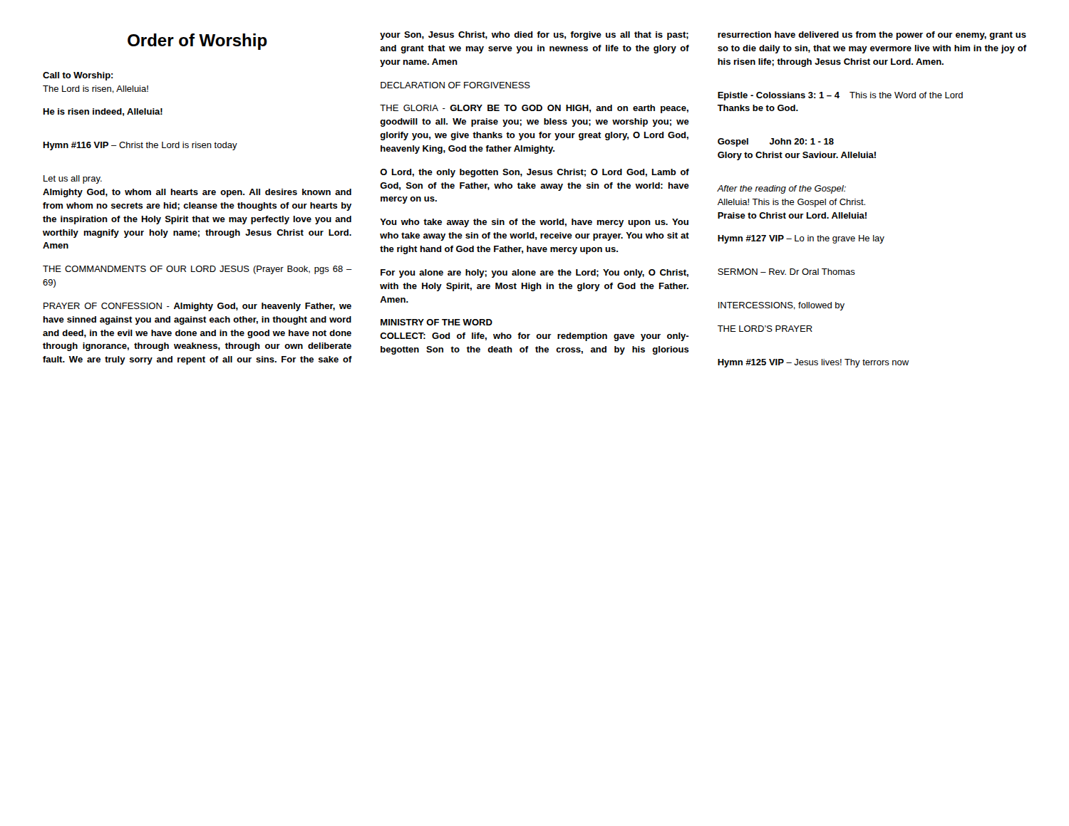Order of Worship
Call to Worship:
The Lord is risen, Alleluia!
He is risen indeed, Alleluia!
Hymn #116 VIP – Christ the Lord is risen today
Let us all pray.
Almighty God, to whom all hearts are open. All desires known and from whom no secrets are hid; cleanse the thoughts of our hearts by the inspiration of the Holy Spirit that we may perfectly love you and worthily magnify your holy name; through Jesus Christ our Lord. Amen
THE COMMANDMENTS OF OUR LORD JESUS (Prayer Book, pgs 68 – 69)
PRAYER OF CONFESSION - Almighty God, our heavenly Father, we have sinned against you and against each other, in thought and word and deed, in the evil we have done and in the good we have not done through ignorance, through weakness, through our own deliberate fault. We are truly sorry and repent of all our sins. For the sake of your Son, Jesus Christ, who died for us, forgive us all that is past; and grant that we may serve you in newness of life to the glory of your name. Amen
DECLARATION OF FORGIVENESS
THE GLORIA - GLORY BE TO GOD ON HIGH, and on earth peace, goodwill to all. We praise you; we bless you; we worship you; we glorify you, we give thanks to you for your great glory, O Lord God, heavenly King, God the father Almighty.
O Lord, the only begotten Son, Jesus Christ; O Lord God, Lamb of God, Son of the Father, who take away the sin of the world: have mercy on us.
You who take away the sin of the world, have mercy upon us. You who take away the sin of the world, receive our prayer. You who sit at the right hand of God the Father, have mercy upon us.
For you alone are holy; you alone are the Lord; You only, O Christ, with the Holy Spirit, are Most High in the glory of God the Father. Amen.
MINISTRY OF THE WORD
COLLECT: God of life, who for our redemption gave your only-begotten Son to the death of the cross, and by his glorious resurrection have delivered us from the power of our enemy, grant us so to die daily to sin, that we may evermore live with him in the joy of his risen life; through Jesus Christ our Lord. Amen.
Epistle - Colossians 3: 1 – 4 This is the Word of the Lord
Thanks be to God.
Gospel John 20: 1 - 18
Glory to Christ our Saviour. Alleluia!
After the reading of the Gospel:
Alleluia! This is the Gospel of Christ.
Praise to Christ our Lord. Alleluia!
Hymn #127 VIP – Lo in the grave He lay
SERMON – Rev. Dr Oral Thomas
INTERCESSIONS, followed by
THE LORD’S PRAYER
Hymn #125 VIP – Jesus lives! Thy terrors now